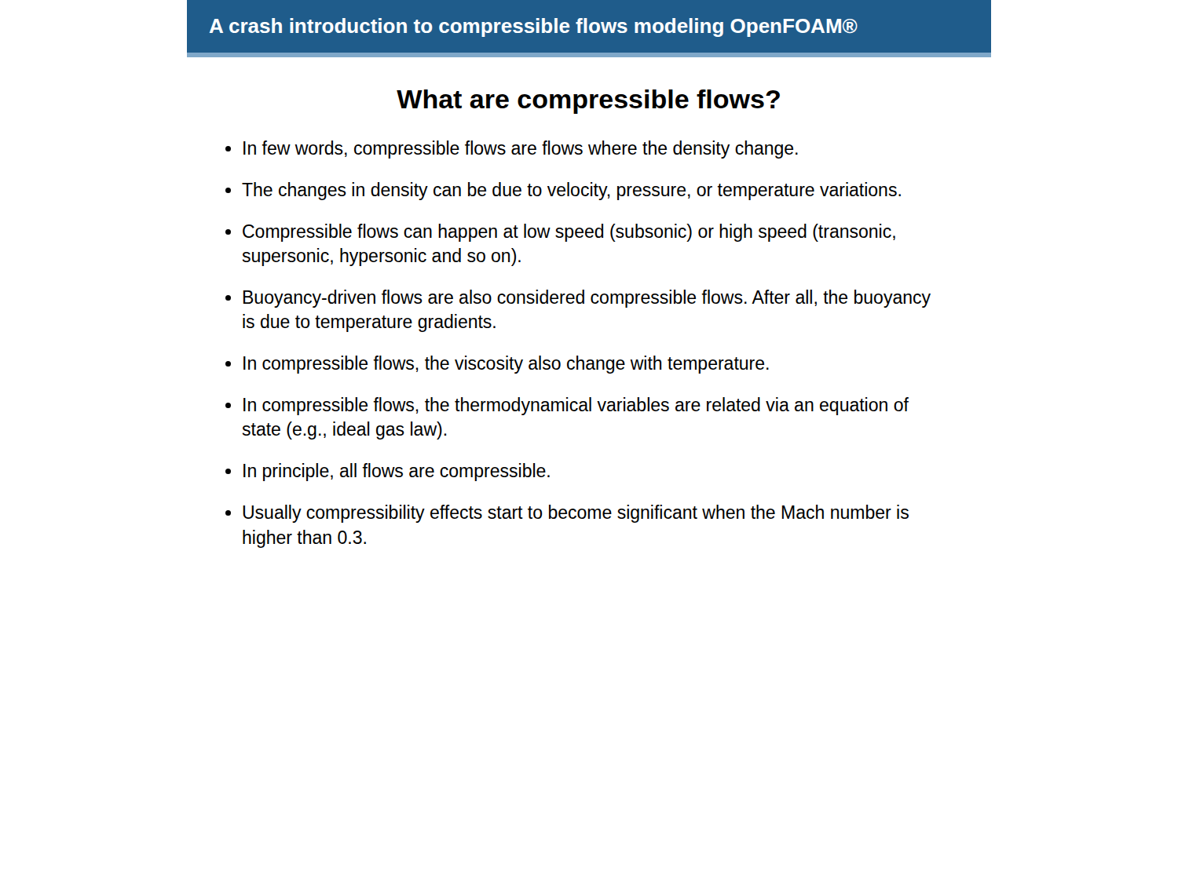A crash introduction to compressible flows modeling OpenFOAM®
What are compressible flows?
In few words, compressible flows are flows where the density change.
The changes in density can be due to velocity, pressure, or temperature variations.
Compressible flows can happen at low speed (subsonic) or high speed (transonic, supersonic, hypersonic and so on).
Buoyancy-driven flows are also considered compressible flows. After all, the buoyancy is due to temperature gradients.
In compressible flows, the viscosity also change with temperature.
In compressible flows, the thermodynamical variables are related via an equation of state (e.g., ideal gas law).
In principle, all flows are compressible.
Usually compressibility effects start to become significant when the Mach number is higher than 0.3.